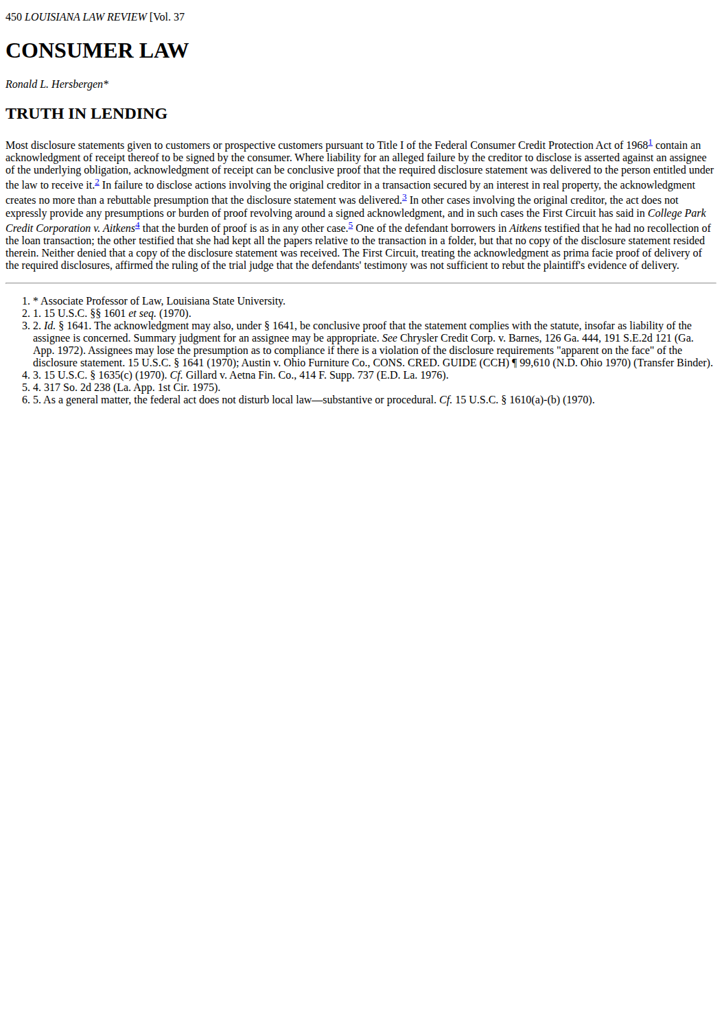450 LOUISIANA LAW REVIEW [Vol. 37
CONSUMER LAW
Ronald L. Hersbergen*
TRUTH IN LENDING
Most disclosure statements given to customers or prospective customers pursuant to Title I of the Federal Consumer Credit Protection Act of 19681 contain an acknowledgment of receipt thereof to be signed by the consumer. Where liability for an alleged failure by the creditor to disclose is asserted against an assignee of the underlying obligation, acknowledgment of receipt can be conclusive proof that the required disclosure statement was delivered to the person entitled under the law to receive it.2 In failure to disclose actions involving the original creditor in a transaction secured by an interest in real property, the acknowledgment creates no more than a rebuttable presumption that the disclosure statement was delivered.3 In other cases involving the original creditor, the act does not expressly provide any presumptions or burden of proof revolving around a signed acknowledgment, and in such cases the First Circuit has said in College Park Credit Corporation v. Aitkens4 that the burden of proof is as in any other case.5 One of the defendant borrowers in Aitkens testified that he had no recollection of the loan transaction; the other testified that she had kept all the papers relative to the transaction in a folder, but that no copy of the disclosure statement resided therein. Neither denied that a copy of the disclosure statement was received. The First Circuit, treating the acknowledgment as prima facie proof of delivery of the required disclosures, affirmed the ruling of the trial judge that the defendants' testimony was not sufficient to rebut the plaintiff's evidence of delivery.
* Associate Professor of Law, Louisiana State University.
1. 15 U.S.C. §§ 1601 et seq. (1970).
2. Id. § 1641. The acknowledgment may also, under § 1641, be conclusive proof that the statement complies with the statute, insofar as liability of the assignee is concerned. Summary judgment for an assignee may be appropriate. See Chrysler Credit Corp. v. Barnes, 126 Ga. 444, 191 S.E.2d 121 (Ga. App. 1972). Assignees may lose the presumption as to compliance if there is a violation of the disclosure requirements "apparent on the face" of the disclosure statement. 15 U.S.C. § 1641 (1970); Austin v. Ohio Furniture Co., CONS. CRED. GUIDE (CCH) ¶ 99,610 (N.D. Ohio 1970) (Transfer Binder).
3. 15 U.S.C. § 1635(c) (1970). Cf. Gillard v. Aetna Fin. Co., 414 F. Supp. 737 (E.D. La. 1976).
4. 317 So. 2d 238 (La. App. 1st Cir. 1975).
5. As a general matter, the federal act does not disturb local law—substantive or procedural. Cf. 15 U.S.C. § 1610(a)-(b) (1970).